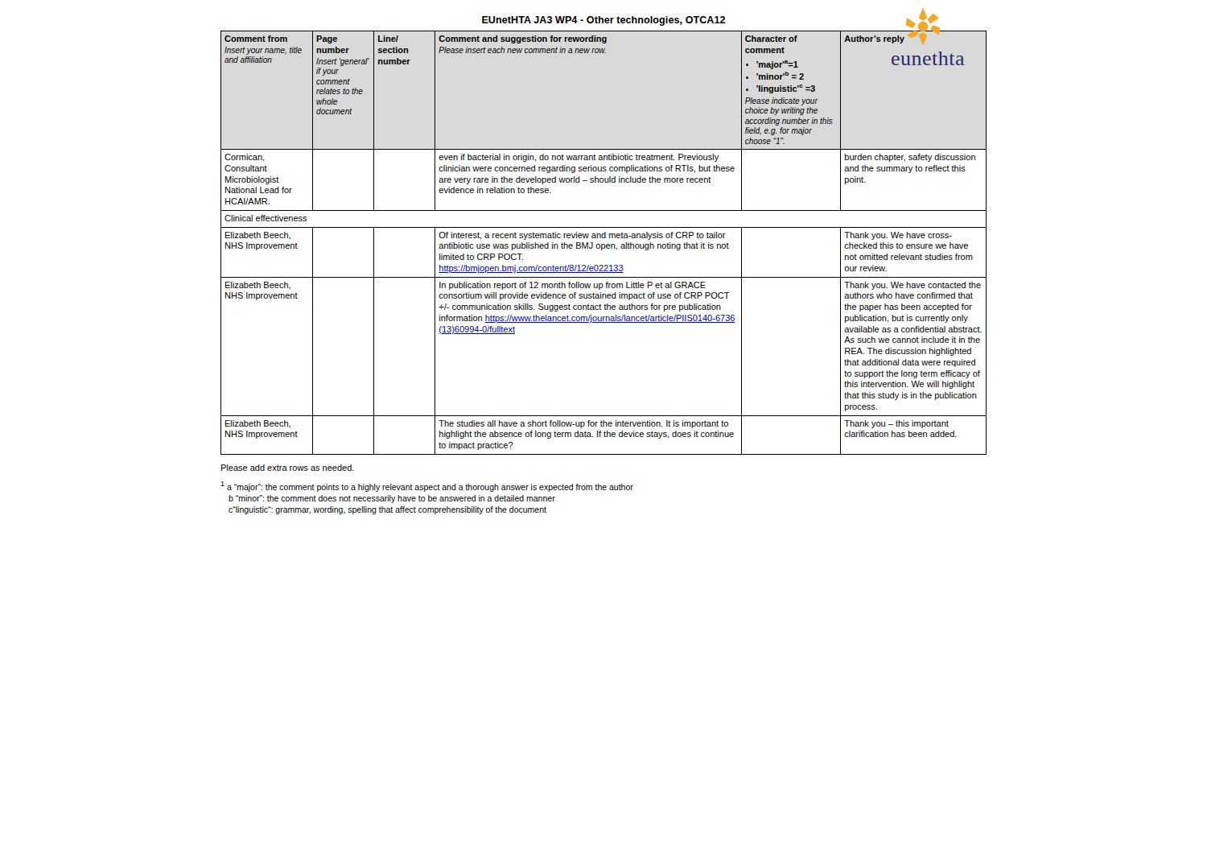EUnetHTA JA3 WP4 - Other technologies, OTCA12
eunethta
| Comment from Insert your name, title and affiliation | Page number Insert 'general' if your comment relates to the whole document | Line/ section number | Comment and suggestion for rewording Please insert each new comment in a new row. | Character of comment 'major' a =1 'minor' b = 2 'linguistic' c =3 Please indicate your choice by writing the according number in this field, e.g. for major choose “1”. | Author’s reply |
| --- | --- | --- | --- | --- | --- |
| Cormican, Consultant Microbiologist National Lead for HCAI/AMR. | | | even if bacterial in origin, do not warrant antibiotic treatment. Previously clinician were concerned regarding serious complications of RTIs, but these are very rare in the developed world – should include the more recent evidence in relation to these. | | burden chapter, safety discussion and the summary to reflect this point. |
| Clinical effectiveness |
| Elizabeth Beech, NHS Improvement | | | Of interest, a recent systematic review and meta-analysis of CRP to tailor antibiotic use was published in the BMJ open, although noting that it is not limited to CRP POCT. https://bmjopen.bmj.com/content/8/12/e022133 | | Thank you. We have cross-checked this to ensure we have not omitted relevant studies from our review. |
| Elizabeth Beech, NHS Improvement | | | In publication report of 12 month follow up from Little P et al GRACE consortium will provide evidence of sustained impact of use of CRP POCT +/- communication skills. Suggest contact the authors for pre publication information https://www.thelancet.com/journals/lancet/article/PIIS0140-6736(13)60994-0/fulltext | | Thank you. We have contacted the authors who have confirmed that the paper has been accepted for publication, but is currently only available as a confidential abstract. As such we cannot include it in the REA. The discussion highlighted that additional data were required to support the long term efficacy of this intervention. We will highlight that this study is in the publication process. |
| Elizabeth Beech, NHS Improvement | | | The studies all have a short follow-up for the intervention. It is important to highlight the absence of long term data. If the device stays, does it continue to impact practice? | | Thank you – this important clarification has been added. |
Please add extra rows as needed.
1 a “major”: the comment points to a highly relevant aspect and a thorough answer is expected from the author b “minor”: the comment does not necessarily have to be answered in a detailed manner c“linguistic“: grammar, wording, spelling that affect comprehensibility of the document